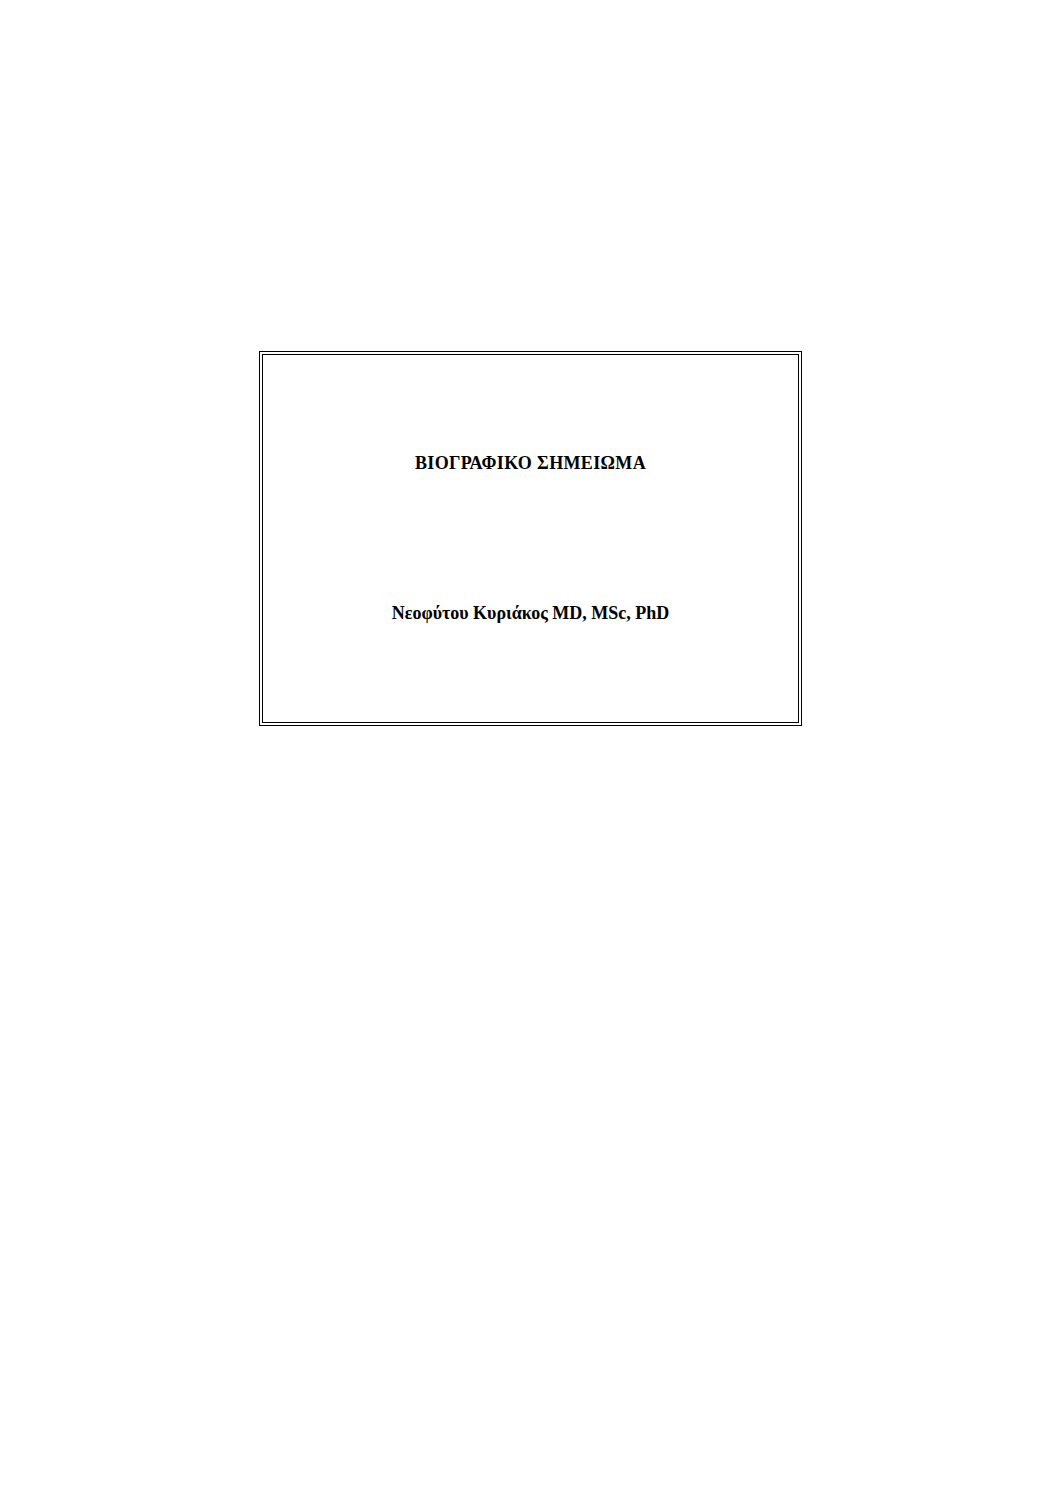ΒΙΟΓΡΑΦΙΚΟ ΣΗΜΕΙΩΜΑ
Νεοφύτου Κυριάκος MD, MSc, PhD